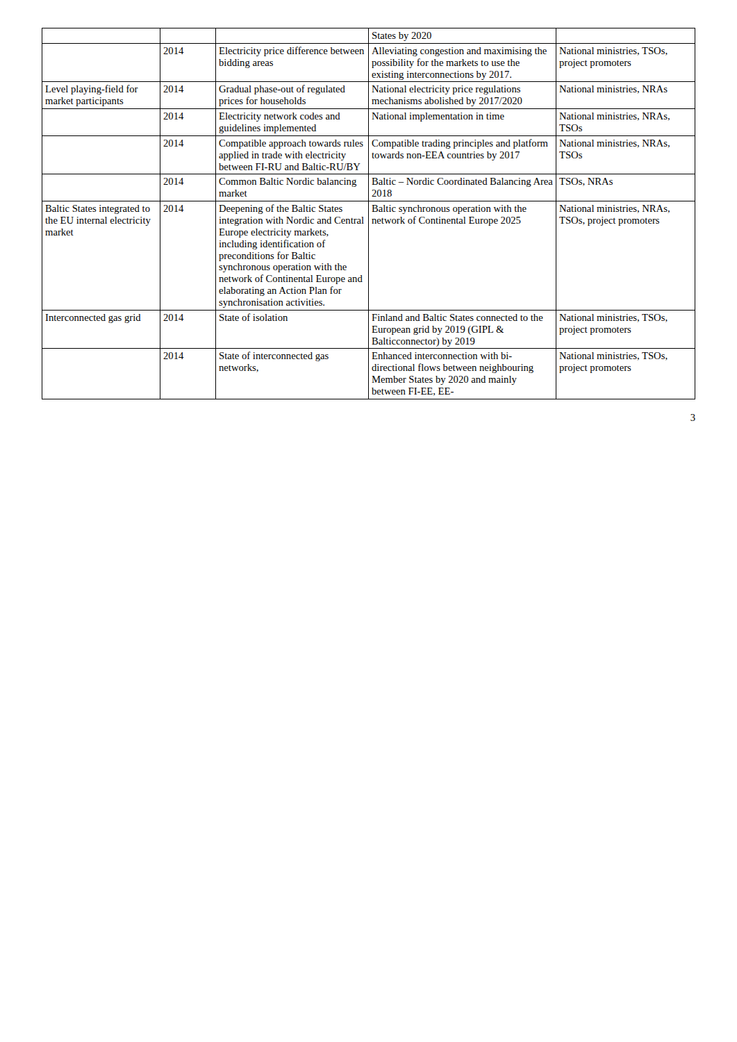| | | | States by 2020 | |
| | 2014 | Electricity price difference between bidding areas | Alleviating congestion and maximising the possibility for the markets to use the existing interconnections by 2017. | National ministries, TSOs, project promoters |
| Level playing-field for market participants | 2014 | Gradual phase-out of regulated prices for households | National electricity price regulations mechanisms abolished by 2017/2020 | National ministries, NRAs |
| | 2014 | Electricity network codes and guidelines implemented | National implementation in time | National ministries, NRAs, TSOs |
| | 2014 | Compatible approach towards rules applied in trade with electricity between FI-RU and Baltic-RU/BY | Compatible trading principles and platform towards non-EEA countries by 2017 | National ministries, NRAs, TSOs |
| | 2014 | Common Baltic Nordic balancing market | Baltic – Nordic Coordinated Balancing Area 2018 | TSOs, NRAs |
| Baltic States integrated to the EU internal electricity market | 2014 | Deepening of the Baltic States integration with Nordic and Central Europe electricity markets, including identification of preconditions for Baltic synchronous operation with the network of Continental Europe and elaborating an Action Plan for synchronisation activities. | Baltic synchronous operation with the network of Continental Europe 2025 | National ministries, NRAs, TSOs, project promoters |
| Interconnected gas grid | 2014 | State of isolation | Finland and Baltic States connected to the European grid by 2019 (GIPL & Balticconnector) by 2019 | National ministries, TSOs, project promoters |
| | 2014 | State of interconnected gas networks, | Enhanced interconnection with bi-directional flows between neighbouring Member States by 2020 and mainly between FI-EE, EE- | National ministries, TSOs, project promoters |
3